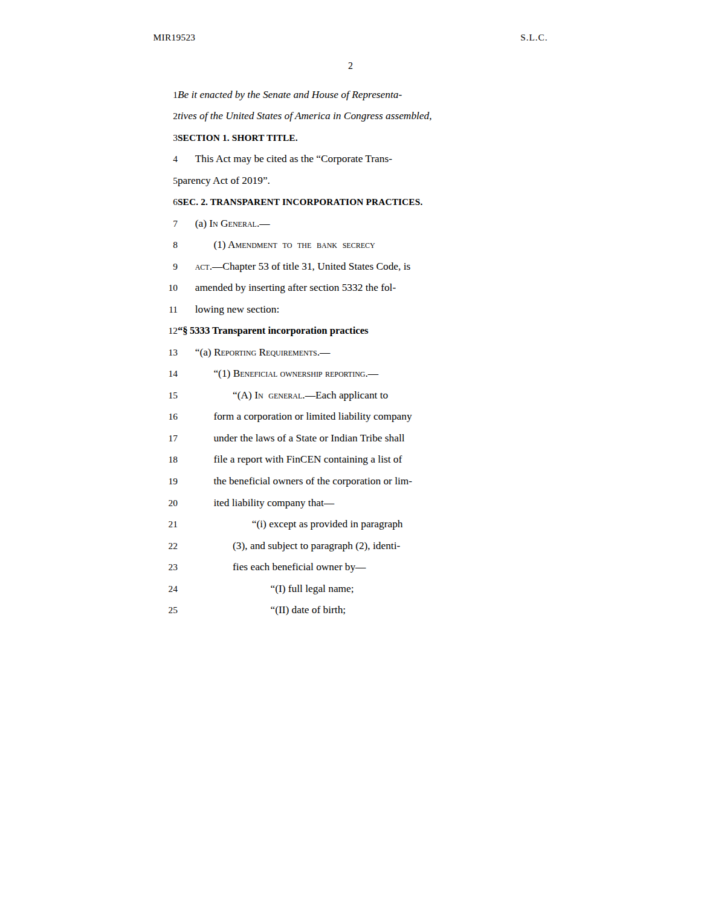MIR19523 S.L.C.
2
| 1 | Be it enacted by the Senate and House of Representa- |
| 2 | tives of the United States of America in Congress assembled, |
| 3 | SECTION 1. SHORT TITLE. |
| 4 | This Act may be cited as the “Corporate Trans- |
| 5 | parency Act of 2019”. |
| 6 | SEC. 2. TRANSPARENT INCORPORATION PRACTICES. |
| 7 | (a) I n G eneral .— |
| 8 | (1) A mendment to the bank secrecy |
| 9 | act .—Chapter 53 of title 31, United States Code, is |
| 10 | amended by inserting after section 5332 the fol- |
| 11 | lowing new section: |
| 12 | “§ 5333 Transparent incorporation practices |
| 13 | “(a) R eporting R equirements .— |
| 14 | “(1) B eneficial ownership reporting .— |
| 15 | “(A) I n general .—Each applicant to |
| 16 | form a corporation or limited liability company |
| 17 | under the laws of a State or Indian Tribe shall |
| 18 | file a report with FinCEN containing a list of |
| 19 | the beneficial owners of the corporation or lim- |
| 20 | ited liability company that— |
| 21 | “(i) except as provided in paragraph |
| 22 | (3), and subject to paragraph (2), identi- |
| 23 | fies each beneficial owner by— |
| 24 | “(I) full legal name; |
| 25 | “(II) date of birth; |